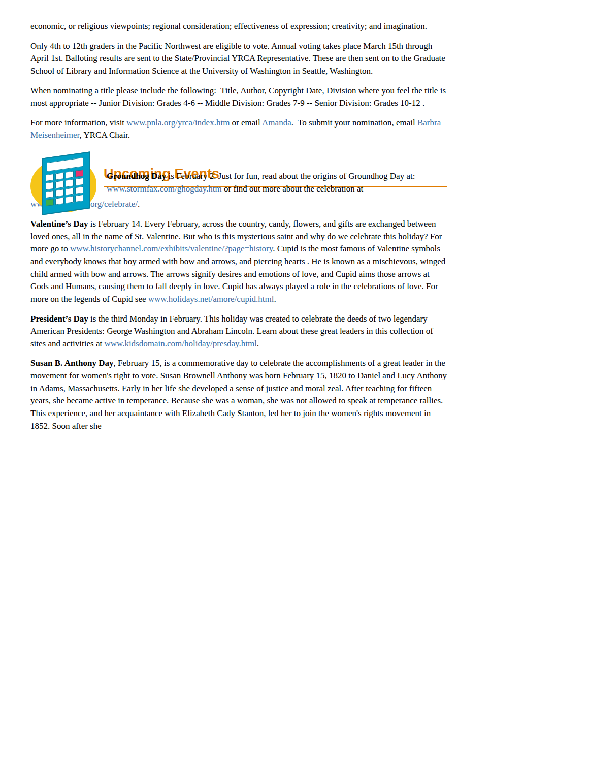economic, or religious viewpoints; regional consideration; effectiveness of expression; creativity; and imagination.
Only 4th to 12th graders in the Pacific Northwest are eligible to vote. Annual voting takes place March 15th through April 1st. Balloting results are sent to the State/Provincial YRCA Representative. These are then sent on to the Graduate School of Library and Information Science at the University of Washington in Seattle, Washington.
When nominating a title please include the following: Title, Author, Copyright Date, Division where you feel the title is most appropriate -- Junior Division: Grades 4-6 -- Middle Division: Grades 7-9 -- Senior Division: Grades 10-12 .
For more information, visit www.pnla.org/yrca/index.htm or email Amanda. To submit your nomination, email Barbra Meisenheimer, YRCA Chair.
Upcoming Events
Groundhog Day is February 2. Just for fun, read about the origins of Groundhog Day at: www.stormfax.com/ghogday.htm or find out more about the celebration at
www.groundhog.org/celebrate/.
Valentine’s Day is February 14. Every February, across the country, candy, flowers, and gifts are exchanged between loved ones, all in the name of St. Valentine. But who is this mysterious saint and why do we celebrate this holiday? For more go to www.historychannel.com/exhibits/valentine/?page=history. Cupid is the most famous of Valentine symbols and everybody knows that boy armed with bow and arrows, and piercing hearts . He is known as a mischievous, winged child armed with bow and arrows. The arrows signify desires and emotions of love, and Cupid aims those arrows at Gods and Humans, causing them to fall deeply in love. Cupid has always played a role in the celebrations of love. For more on the legends of Cupid see www.holidays.net/amore/cupid.html.
President’s Day is the third Monday in February. This holiday was created to celebrate the deeds of two legendary American Presidents: George Washington and Abraham Lincoln. Learn about these great leaders in this collection of sites and activities at www.kidsdomain.com/holiday/presday.html.
Susan B. Anthony Day, February 15, is a commemorative day to celebrate the accomplishments of a great leader in the movement for women's right to vote. Susan Brownell Anthony was born February 15, 1820 to Daniel and Lucy Anthony in Adams, Massachusetts. Early in her life she developed a sense of justice and moral zeal. After teaching for fifteen years, she became active in temperance. Because she was a woman, she was not allowed to speak at temperance rallies. This experience, and her acquaintance with Elizabeth Cady Stanton, led her to join the women's rights movement in 1852. Soon after she